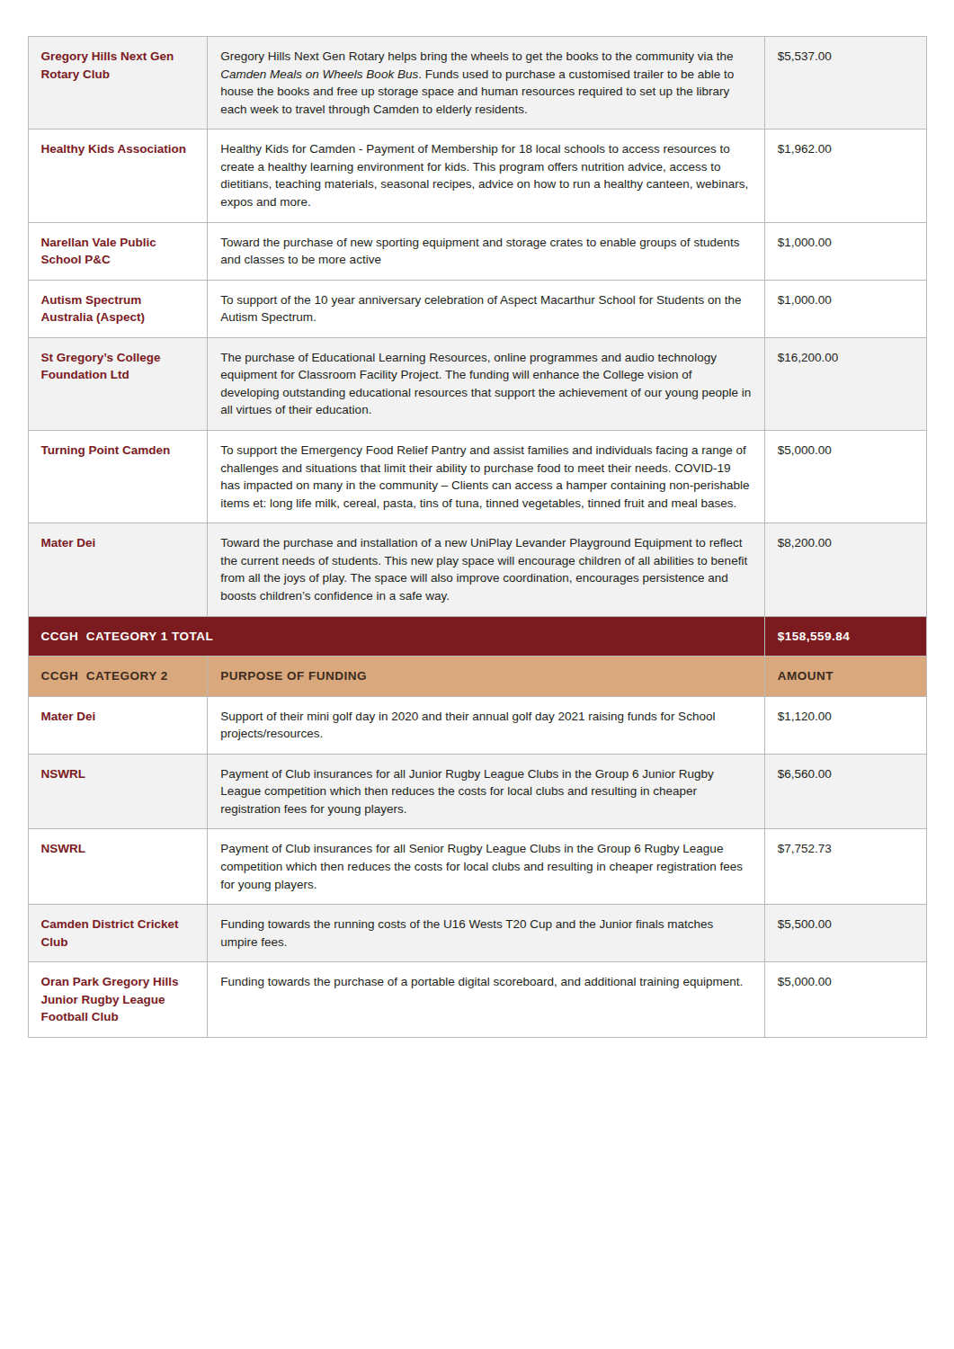| Gregory Hills Next Gen Rotary Club | Gregory Hills Next Gen Rotary helps bring the wheels to get the books to the community via the Camden Meals on Wheels Book Bus . Funds used to purchase a customised trailer to be able to house the books and free up storage space and human resources required to set up the library each week to travel through Camden to elderly residents. | $5,537.00 |
| Healthy Kids Association | Healthy Kids for Camden - Payment of Membership for 18 local schools to access resources to create a healthy learning environment for kids. This program offers nutrition advice, access to dietitians, teaching materials, seasonal recipes, advice on how to run a healthy canteen, webinars, expos and more. | $1,962.00 |
| Narellan Vale Public School P&C | Toward the purchase of new sporting equipment and storage crates to enable groups of students and classes to be more active | $1,000.00 |
| Autism Spectrum Australia (Aspect) | To support of the 10 year anniversary celebration of Aspect Macarthur School for Students on the Autism Spectrum. | $1,000.00 |
| St Gregory’s College Foundation Ltd | The purchase of Educational Learning Resources, online programmes and audio technology equipment for Classroom Facility Project. The funding will enhance the College vision of developing outstanding educational resources that support the achievement of our young people in all virtues of their education. | $16,200.00 |
| Turning Point Camden | To support the Emergency Food Relief Pantry and assist families and individuals facing a range of challenges and situations that limit their ability to purchase food to meet their needs. COVID-19 has impacted on many in the community – Clients can access a hamper containing non-perishable items et: long life milk, cereal, pasta, tins of tuna, tinned vegetables, tinned fruit and meal bases. | $5,000.00 |
| Mater Dei | Toward the purchase and installation of a new UniPlay Levander Playground Equipment to reflect the current needs of students. This new play space will encourage children of all abilities to benefit from all the joys of play. The space will also improve coordination, encourages persistence and boosts children’s confidence in a safe way. | $8,200.00 |
| CCGH CATEGORY 1 TOTAL | $158,559.84 |
| CCGH CATEGORY 2 | PURPOSE OF FUNDING | AMOUNT |
| Mater Dei | Support of their mini golf day in 2020 and their annual golf day 2021 raising funds for School projects/resources. | $1,120.00 |
| NSWRL | Payment of Club insurances for all Junior Rugby League Clubs in the Group 6 Junior Rugby League competition which then reduces the costs for local clubs and resulting in cheaper registration fees for young players. | $6,560.00 |
| NSWRL | Payment of Club insurances for all Senior Rugby League Clubs in the Group 6 Rugby League competition which then reduces the costs for local clubs and resulting in cheaper registration fees for young players. | $7,752.73 |
| Camden District Cricket Club | Funding towards the running costs of the U16 Wests T20 Cup and the Junior finals matches umpire fees. | $5,500.00 |
| Oran Park Gregory Hills Junior Rugby League Football Club | Funding towards the purchase of a portable digital scoreboard, and additional training equipment. | $5,000.00 |